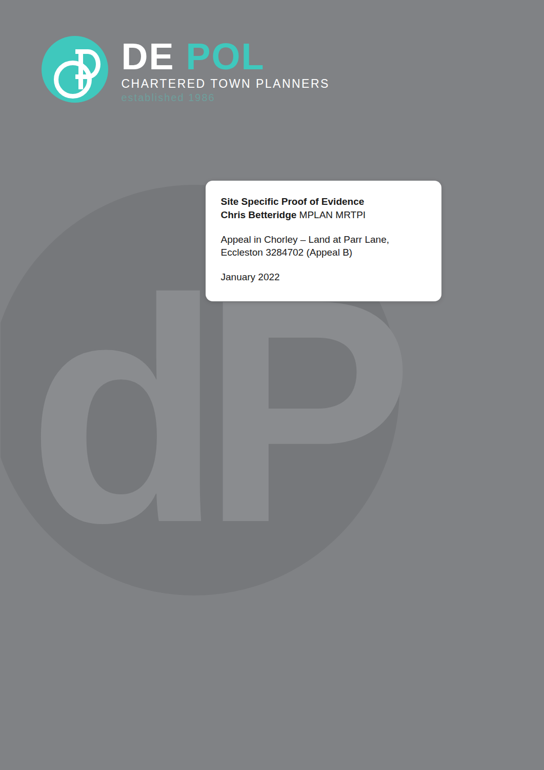dP
DE POL
CHARTERED TOWN PLANNERS
established 1986
Site Specific Proof of Evidence
Chris Betteridge MPLAN MRTPI
Appeal in Chorley – Land at Parr Lane, Eccleston 3284702 (Appeal B)
January 2022